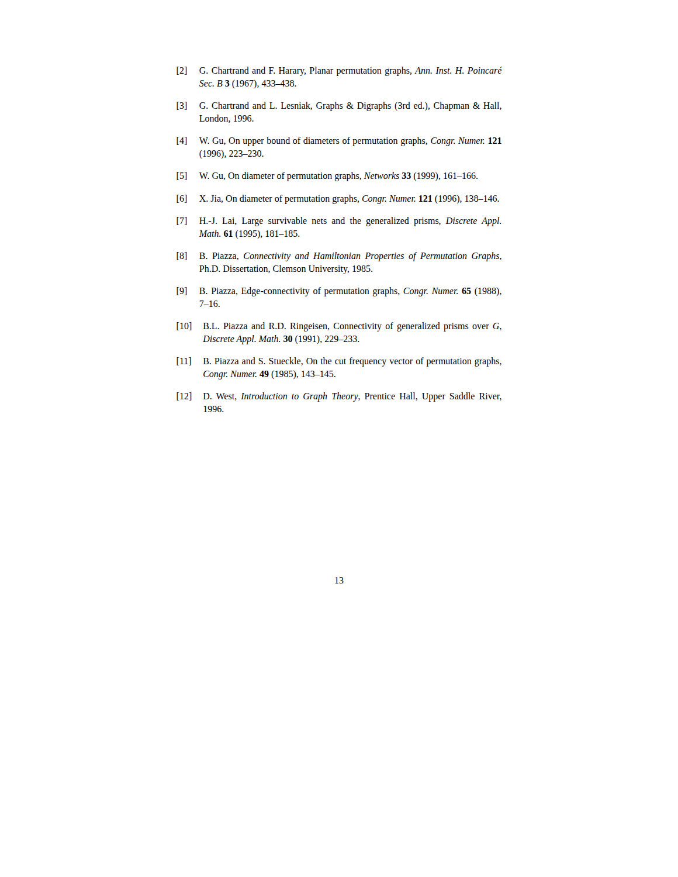[2] G. Chartrand and F. Harary, Planar permutation graphs, Ann. Inst. H. Poincaré Sec. B 3 (1967), 433–438.
[3] G. Chartrand and L. Lesniak, Graphs & Digraphs (3rd ed.), Chapman & Hall, London, 1996.
[4] W. Gu, On upper bound of diameters of permutation graphs, Congr. Numer. 121 (1996), 223–230.
[5] W. Gu, On diameter of permutation graphs, Networks 33 (1999), 161–166.
[6] X. Jia, On diameter of permutation graphs, Congr. Numer. 121 (1996), 138–146.
[7] H.-J. Lai, Large survivable nets and the generalized prisms, Discrete Appl. Math. 61 (1995), 181–185.
[8] B. Piazza, Connectivity and Hamiltonian Properties of Permutation Graphs, Ph.D. Dissertation, Clemson University, 1985.
[9] B. Piazza, Edge-connectivity of permutation graphs, Congr. Numer. 65 (1988), 7–16.
[10] B.L. Piazza and R.D. Ringeisen, Connectivity of generalized prisms over G, Discrete Appl. Math. 30 (1991), 229–233.
[11] B. Piazza and S. Stueckle, On the cut frequency vector of permutation graphs, Congr. Numer. 49 (1985), 143–145.
[12] D. West, Introduction to Graph Theory, Prentice Hall, Upper Saddle River, 1996.
13